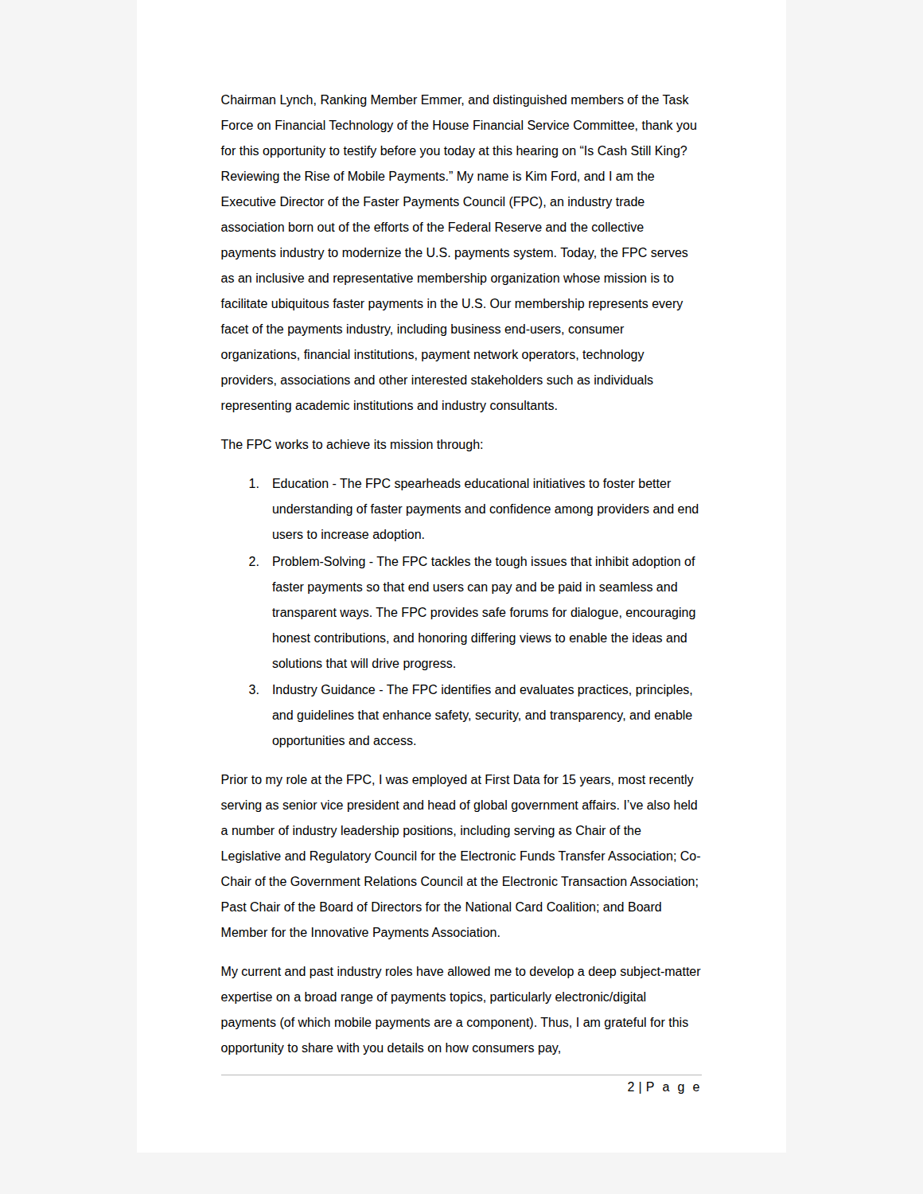Chairman Lynch, Ranking Member Emmer, and distinguished members of the Task Force on Financial Technology of the House Financial Service Committee, thank you for this opportunity to testify before you today at this hearing on “Is Cash Still King? Reviewing the Rise of Mobile Payments.” My name is Kim Ford, and I am the Executive Director of the Faster Payments Council (FPC), an industry trade association born out of the efforts of the Federal Reserve and the collective payments industry to modernize the U.S. payments system. Today, the FPC serves as an inclusive and representative membership organization whose mission is to facilitate ubiquitous faster payments in the U.S. Our membership represents every facet of the payments industry, including business end-users, consumer organizations, financial institutions, payment network operators, technology providers, associations and other interested stakeholders such as individuals representing academic institutions and industry consultants.
The FPC works to achieve its mission through:
Education - The FPC spearheads educational initiatives to foster better understanding of faster payments and confidence among providers and end users to increase adoption.
Problem-Solving - The FPC tackles the tough issues that inhibit adoption of faster payments so that end users can pay and be paid in seamless and transparent ways. The FPC provides safe forums for dialogue, encouraging honest contributions, and honoring differing views to enable the ideas and solutions that will drive progress.
Industry Guidance - The FPC identifies and evaluates practices, principles, and guidelines that enhance safety, security, and transparency, and enable opportunities and access.
Prior to my role at the FPC, I was employed at First Data for 15 years, most recently serving as senior vice president and head of global government affairs. I’ve also held a number of industry leadership positions, including serving as Chair of the Legislative and Regulatory Council for the Electronic Funds Transfer Association; Co-Chair of the Government Relations Council at the Electronic Transaction Association; Past Chair of the Board of Directors for the National Card Coalition; and Board Member for the Innovative Payments Association.
My current and past industry roles have allowed me to develop a deep subject-matter expertise on a broad range of payments topics, particularly electronic/digital payments (of which mobile payments are a component). Thus, I am grateful for this opportunity to share with you details on how consumers pay,
2 | P a g e